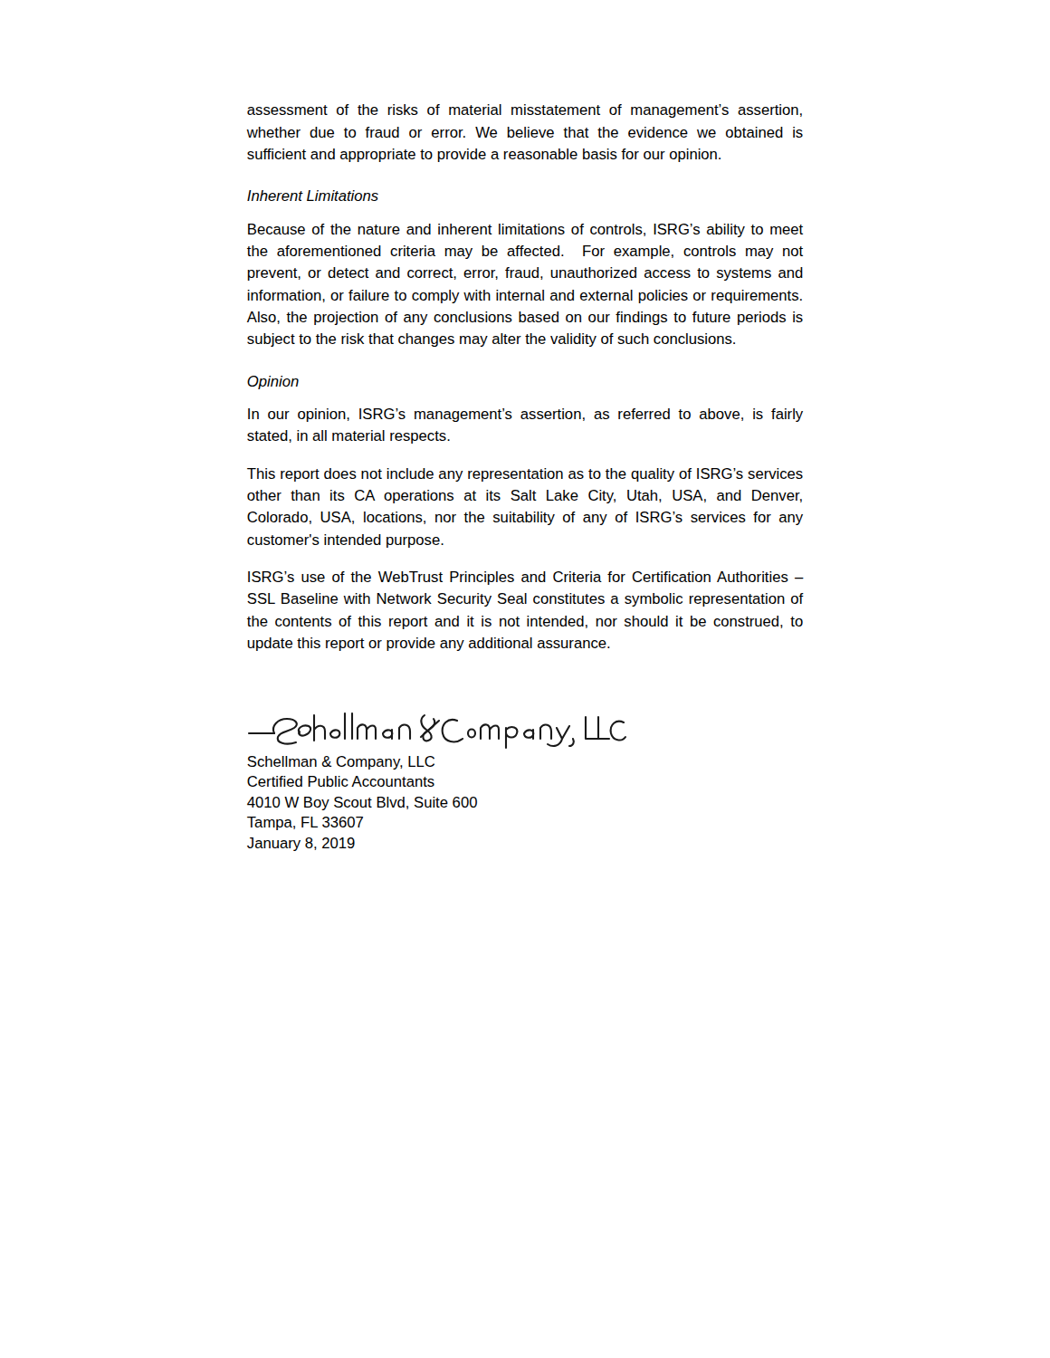assessment of the risks of material misstatement of management’s assertion, whether due to fraud or error. We believe that the evidence we obtained is sufficient and appropriate to provide a reasonable basis for our opinion.
Inherent Limitations
Because of the nature and inherent limitations of controls, ISRG’s ability to meet the aforementioned criteria may be affected. For example, controls may not prevent, or detect and correct, error, fraud, unauthorized access to systems and information, or failure to comply with internal and external policies or requirements. Also, the projection of any conclusions based on our findings to future periods is subject to the risk that changes may alter the validity of such conclusions.
Opinion
In our opinion, ISRG’s management’s assertion, as referred to above, is fairly stated, in all material respects.
This report does not include any representation as to the quality of ISRG’s services other than its CA operations at its Salt Lake City, Utah, USA, and Denver, Colorado, USA, locations, nor the suitability of any of ISRG’s services for any customer's intended purpose.
ISRG’s use of the WebTrust Principles and Criteria for Certification Authorities – SSL Baseline with Network Security Seal constitutes a symbolic representation of the contents of this report and it is not intended, nor should it be construed, to update this report or provide any additional assurance.
Schellman & Company, LLC signature
Schellman & Company, LLC
Certified Public Accountants
4010 W Boy Scout Blvd, Suite 600
Tampa, FL 33607
January 8, 2019